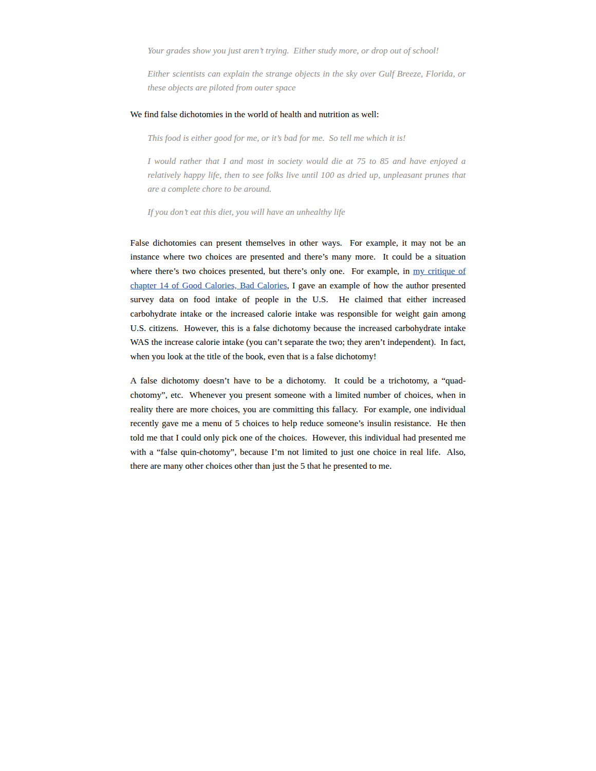Your grades show you just aren’t trying. Either study more, or drop out of school!
Either scientists can explain the strange objects in the sky over Gulf Breeze, Florida, or these objects are piloted from outer space
We find false dichotomies in the world of health and nutrition as well:
This food is either good for me, or it’s bad for me. So tell me which it is!
I would rather that I and most in society would die at 75 to 85 and have enjoyed a relatively happy life, then to see folks live until 100 as dried up, unpleasant prunes that are a complete chore to be around.
If you don’t eat this diet, you will have an unhealthy life
False dichotomies can present themselves in other ways. For example, it may not be an instance where two choices are presented and there’s many more. It could be a situation where there’s two choices presented, but there’s only one. For example, in my critique of chapter 14 of Good Calories, Bad Calories, I gave an example of how the author presented survey data on food intake of people in the U.S. He claimed that either increased carbohydrate intake or the increased calorie intake was responsible for weight gain among U.S. citizens. However, this is a false dichotomy because the increased carbohydrate intake WAS the increase calorie intake (you can’t separate the two; they aren’t independent). In fact, when you look at the title of the book, even that is a false dichotomy!
A false dichotomy doesn’t have to be a dichotomy. It could be a trichotomy, a “quad-chotomy”, etc. Whenever you present someone with a limited number of choices, when in reality there are more choices, you are committing this fallacy. For example, one individual recently gave me a menu of 5 choices to help reduce someone’s insulin resistance. He then told me that I could only pick one of the choices. However, this individual had presented me with a “false quin-chotomy”, because I’m not limited to just one choice in real life. Also, there are many other choices other than just the 5 that he presented to me.